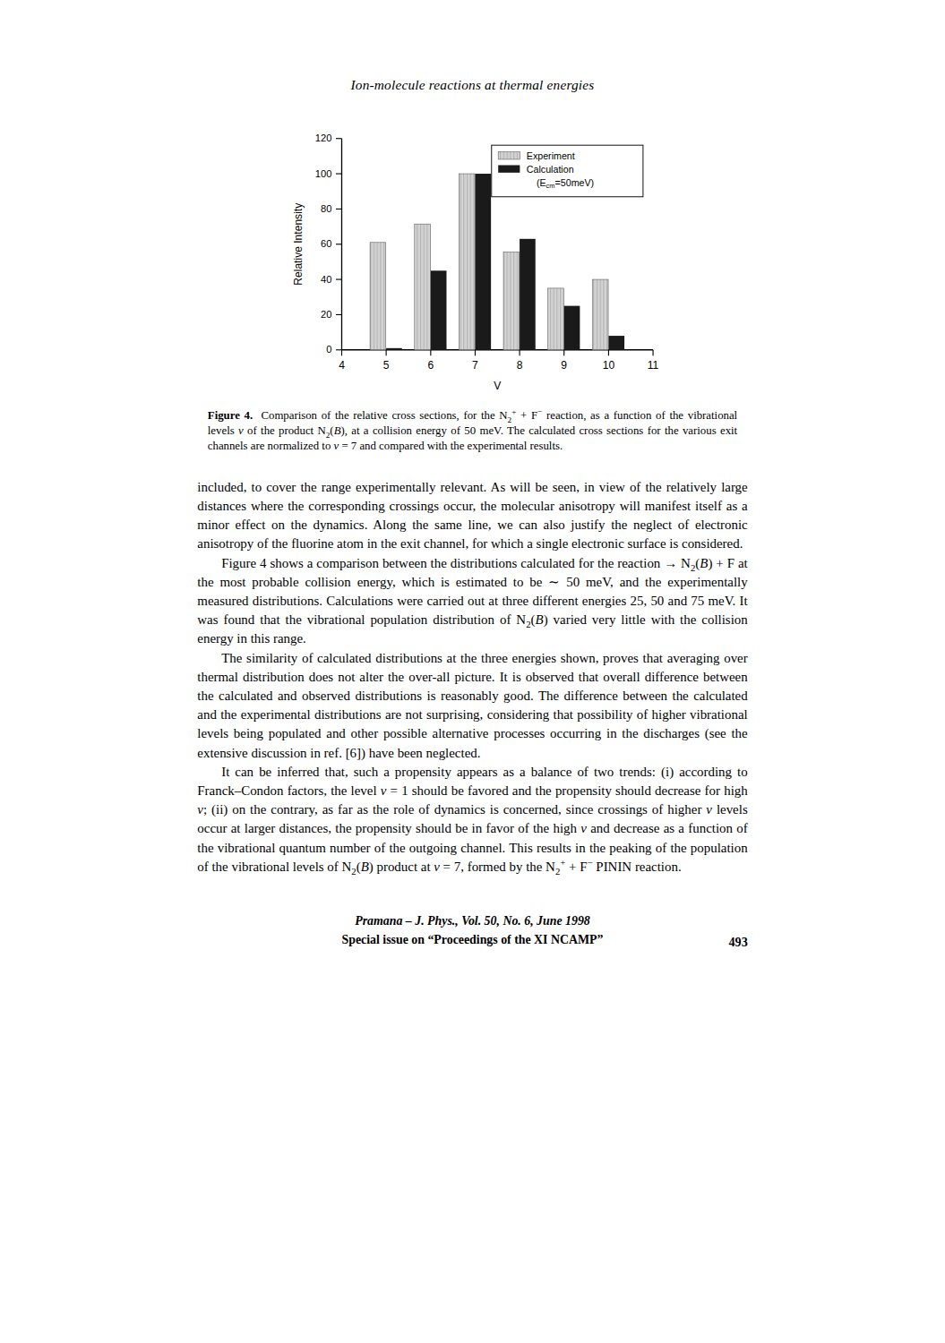Ion-molecule reactions at thermal energies
0 20 40 60 80 100 120 Relative Intensity 4 5 6 7 8 9 10 11 V Experiment Calculation (Ecm=50meV)
Figure 4. Comparison of the relative cross sections, for the N2+ + F− reaction, as a function of the vibrational levels v of the product N2(B), at a collision energy of 50 meV. The calculated cross sections for the various exit channels are normalized to v = 7 and compared with the experimental results.
included, to cover the range experimentally relevant. As will be seen, in view of the relatively large distances where the corresponding crossings occur, the molecular anisotropy will manifest itself as a minor effect on the dynamics. Along the same line, we can also justify the neglect of electronic anisotropy of the fluorine atom in the exit channel, for which a single electronic surface is considered.
Figure 4 shows a comparison between the distributions calculated for the reaction → N2(B) + F at the most probable collision energy, which is estimated to be ∼ 50 meV, and the experimentally measured distributions. Calculations were carried out at three different energies 25, 50 and 75 meV. It was found that the vibrational population distribution of N2(B) varied very little with the collision energy in this range.
The similarity of calculated distributions at the three energies shown, proves that averaging over thermal distribution does not alter the over-all picture. It is observed that overall difference between the calculated and observed distributions is reasonably good. The difference between the calculated and the experimental distributions are not surprising, considering that possibility of higher vibrational levels being populated and other possible alternative processes occurring in the discharges (see the extensive discussion in ref. [6]) have been neglected.
It can be inferred that, such a propensity appears as a balance of two trends: (i) according to Franck–Condon factors, the level v = 1 should be favored and the propensity should decrease for high v; (ii) on the contrary, as far as the role of dynamics is concerned, since crossings of higher v levels occur at larger distances, the propensity should be in favor of the high v and decrease as a function of the vibrational quantum number of the outgoing channel. This results in the peaking of the population of the vibrational levels of N2(B) product at v = 7, formed by the N2+ + F− PININ reaction.
Pramana – J. Phys., Vol. 50, No. 6, June 1998
Special issue on “Proceedings of the XI NCAMP”
493